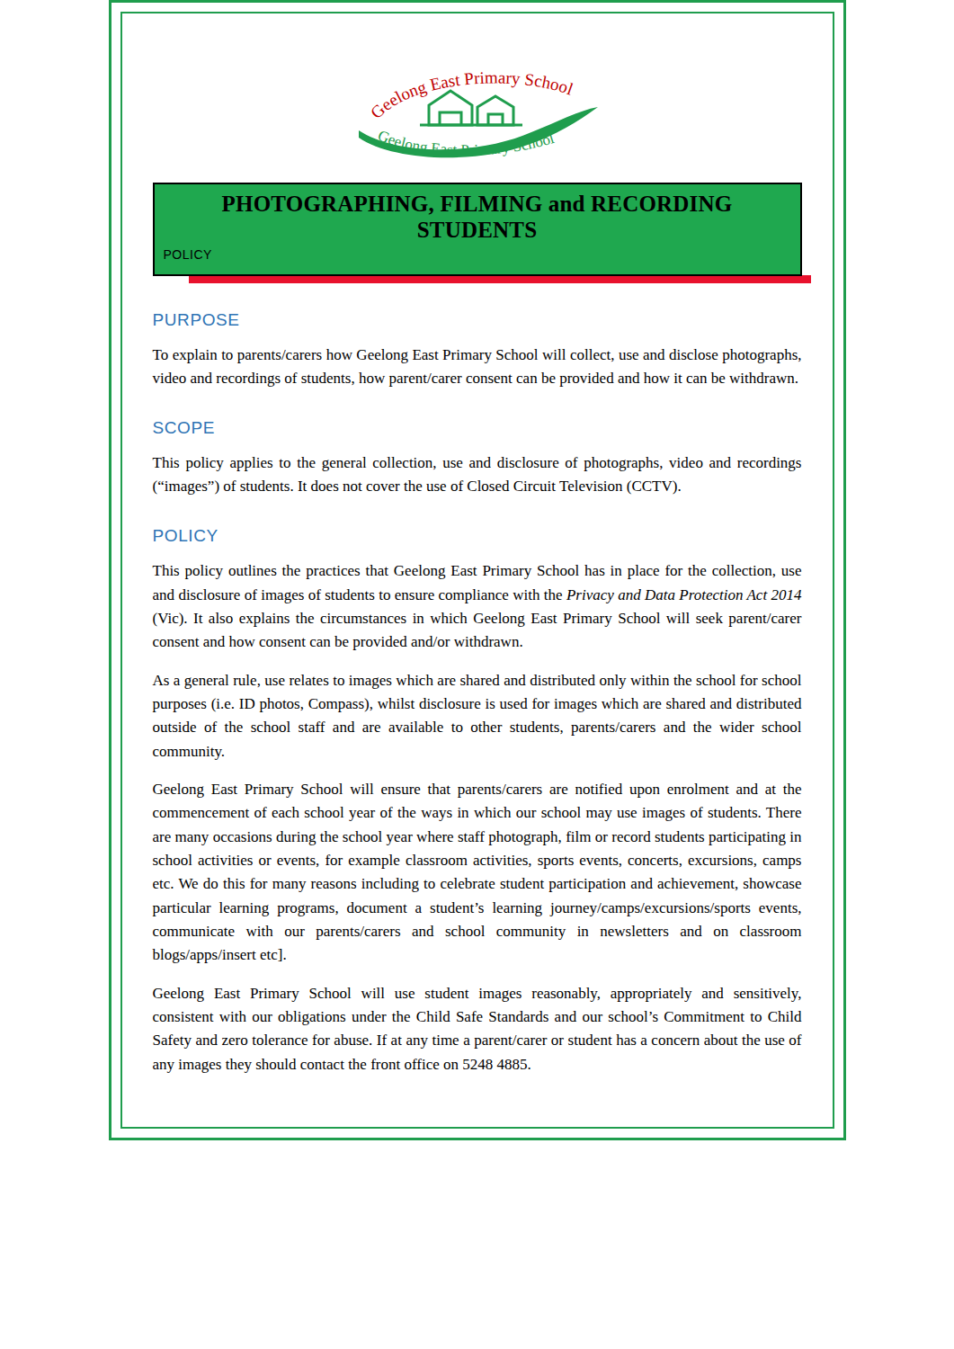Geelong East Primary School Geelong East Primary School
PHOTOGRAPHING, FILMING and RECORDING STUDENTS
POLICY
PURPOSE
To explain to parents/carers how Geelong East Primary School will collect, use and disclose photographs, video and recordings of students, how parent/carer consent can be provided and how it can be withdrawn.
SCOPE
This policy applies to the general collection, use and disclosure of photographs, video and recordings (“images”) of students. It does not cover the use of Closed Circuit Television (CCTV).
POLICY
This policy outlines the practices that Geelong East Primary School has in place for the collection, use and disclosure of images of students to ensure compliance with the Privacy and Data Protection Act 2014 (Vic). It also explains the circumstances in which Geelong East Primary School will seek parent/carer consent and how consent can be provided and/or withdrawn.
As a general rule, use relates to images which are shared and distributed only within the school for school purposes (i.e. ID photos, Compass), whilst disclosure is used for images which are shared and distributed outside of the school staff and are available to other students, parents/carers and the wider school community.
Geelong East Primary School will ensure that parents/carers are notified upon enrolment and at the commencement of each school year of the ways in which our school may use images of students. There are many occasions during the school year where staff photograph, film or record students participating in school activities or events, for example classroom activities, sports events, concerts, excursions, camps etc. We do this for many reasons including to celebrate student participation and achievement, showcase particular learning programs, document a student’s learning journey/camps/excursions/sports events, communicate with our parents/carers and school community in newsletters and on classroom blogs/apps/insert etc].
Geelong East Primary School will use student images reasonably, appropriately and sensitively, consistent with our obligations under the Child Safe Standards and our school’s Commitment to Child Safety and zero tolerance for abuse. If at any time a parent/carer or student has a concern about the use of any images they should contact the front office on 5248 4885.